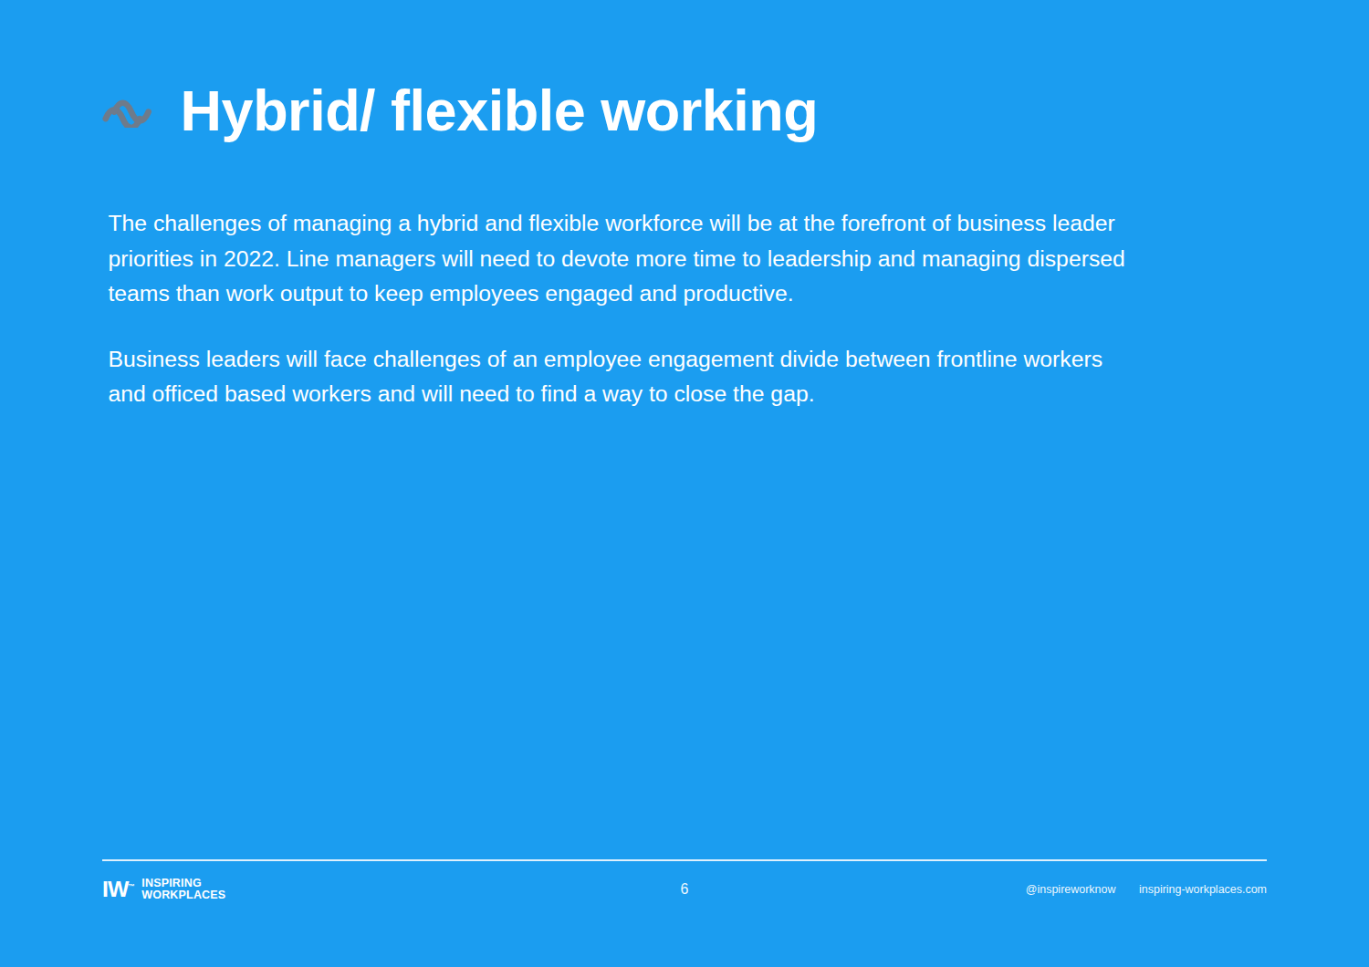Hybrid/ flexible working
The challenges of managing a hybrid and flexible workforce will be at the forefront of business leader priorities in 2022. Line managers will need to devote more time to leadership and managing dispersed teams than work output to keep employees engaged and productive.
Business leaders will face challenges of an employee engagement divide between frontline workers and officed based workers and will need to find a way to close the gap.
IW™
Inspiring Workplaces
6
@inspireworknow inspiring-workplaces.com